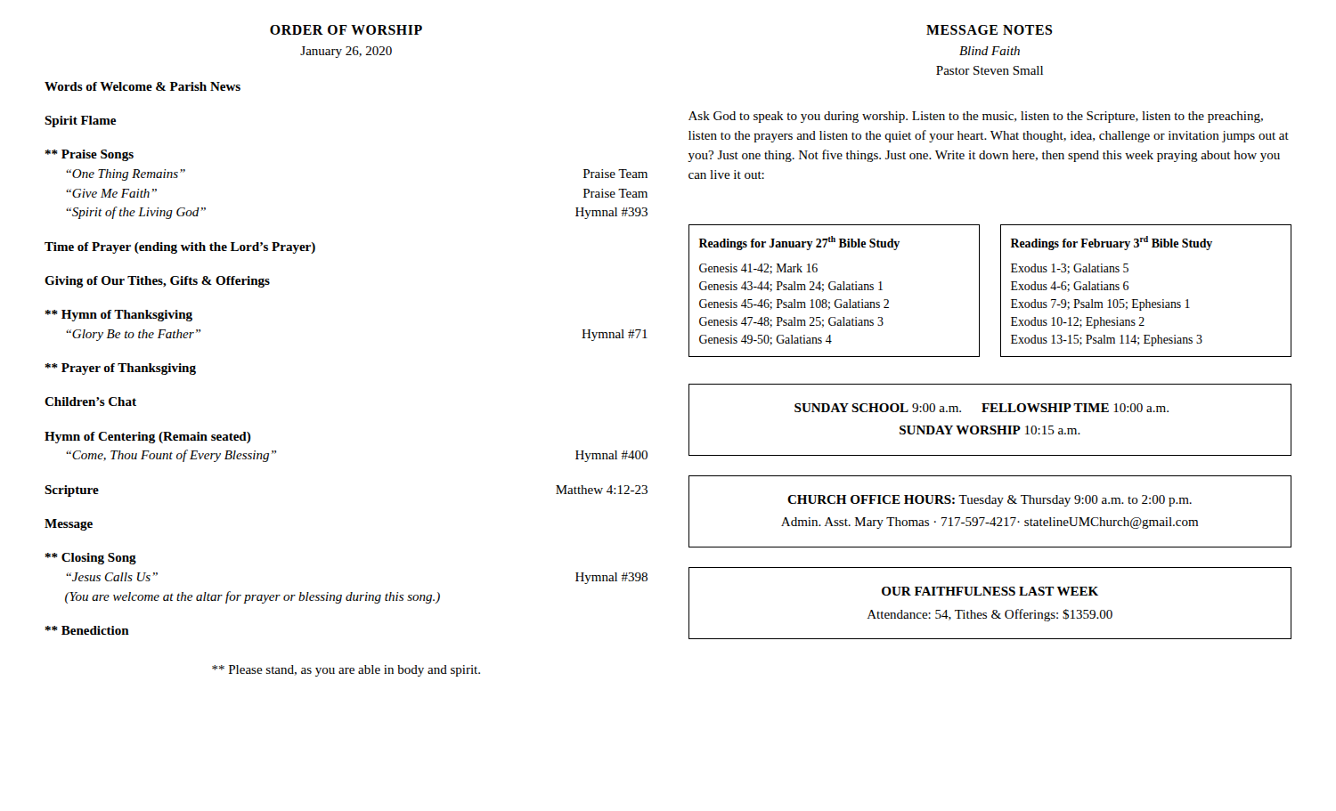Order of Worship
January 26, 2020
Words of Welcome & Parish News
Spirit Flame
** Praise Songs
“One Thing Remains”Praise Team
“Give Me Faith”Praise Team
“Spirit of the Living God”Hymnal #393
Time of Prayer (ending with the Lord’s Prayer)
Giving of Our Tithes, Gifts & Offerings
** Hymn of Thanksgiving
“Glory Be to the Father”Hymnal #71
** Prayer of Thanksgiving
Children’s Chat
Hymn of Centering (Remain seated)
“Come, Thou Fount of Every Blessing”Hymnal #400
Scripture Matthew 4:12-23
Message
** Closing Song
“Jesus Calls Us”Hymnal #398
(You are welcome at the altar for prayer or blessing during this song.)
** Benediction
** Please stand, as you are able in body and spirit.
Message Notes
Blind Faith
Pastor Steven Small
Ask God to speak to you during worship. Listen to the music, listen to the Scripture, listen to the preaching, listen to the prayers and listen to the quiet of your heart. What thought, idea, challenge or invitation jumps out at you? Just one thing. Not five things. Just one. Write it down here, then spend this week praying about how you can live it out:
Readings for January 27th Bible Study
Genesis 41-42; Mark 16
Genesis 43-44; Psalm 24; Galatians 1
Genesis 45-46; Psalm 108; Galatians 2
Genesis 47-48; Psalm 25; Galatians 3
Genesis 49-50; Galatians 4
Readings for February 3rd Bible Study
Exodus 1-3; Galatians 5
Exodus 4-6; Galatians 6
Exodus 7-9; Psalm 105; Ephesians 1
Exodus 10-12; Ephesians 2
Exodus 13-15; Psalm 114; Ephesians 3
SUNDAY SCHOOL 9:00 a.m. FELLOWSHIP TIME 10:00 a.m.
SUNDAY WORSHIP 10:15 a.m.
CHURCH OFFICE HOURS: Tuesday & Thursday 9:00 a.m. to 2:00 p.m.
Admin. Asst. Mary Thomas · 717-597-4217· statelineUMChurch@gmail.com
OUR FAITHFULNESS LAST WEEK
Attendance: 54, Tithes & Offerings: $1359.00